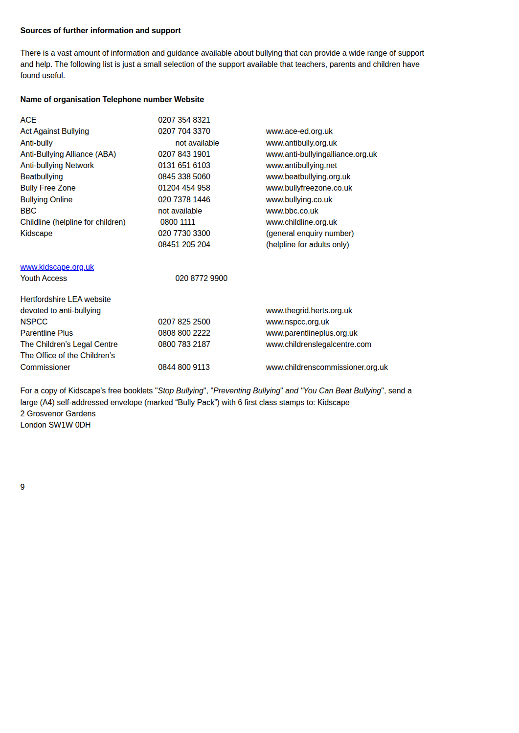Sources of further information and support
There is a vast amount of information and guidance available about bullying that can provide a wide range of support and help. The following list is just a small selection of the support available that teachers, parents and children have found useful.
Name of organisation Telephone number Website
| ACE | 0207 354 8321 | |
| Act Against Bullying | 0207 704 3370 | www.ace-ed.org.uk |
| Anti-bully | not available | www.antibully.org.uk |
| Anti-Bullying Alliance (ABA) | 0207 843 1901 | www.anti-bullyingalliance.org.uk |
| Anti-bullying Network | 0131 651 6103 | www.antibullying.net |
| Beatbullying | 0845 338 5060 | www.beatbullying.org.uk |
| Bully Free Zone | 01204 454 958 | www.bullyfreezone.co.uk |
| Bullying Online | 020 7378 1446 | www.bullying.co.uk |
| BBC | not available | www.bbc.co.uk |
| Childline (helpline for children) | 0800 1111 | www.childline.org.uk |
| Kidscape | 020 7730 3300 | (general enquiry number) |
| | 08451 205 204 | (helpline for adults only) |
www.kidscape.org.uk
| Youth Access | 020 8772 9900 | |
| Hertfordshire LEA website | | |
| devoted to anti-bullying | | www.thegrid.herts.org.uk |
| NSPCC | 0207 825 2500 | www.nspcc.org.uk |
| Parentline Plus | 0808 800 2222 | www.parentlineplus.org.uk |
| The Children’s Legal Centre | 0800 783 2187 | www.childrenslegalcentre.com |
| The Office of the Children’s | | |
| Commissioner | 0844 800 9113 | www.childrenscommissioner.org.uk |
For a copy of Kidscape's free booklets "Stop Bullying", "Preventing Bullying" and "You Can Beat Bullying", send a large (A4) self-addressed envelope (marked “Bully Pack”) with 6 first class stamps to: Kidscape
2 Grosvenor Gardens London SW1W 0DH
9